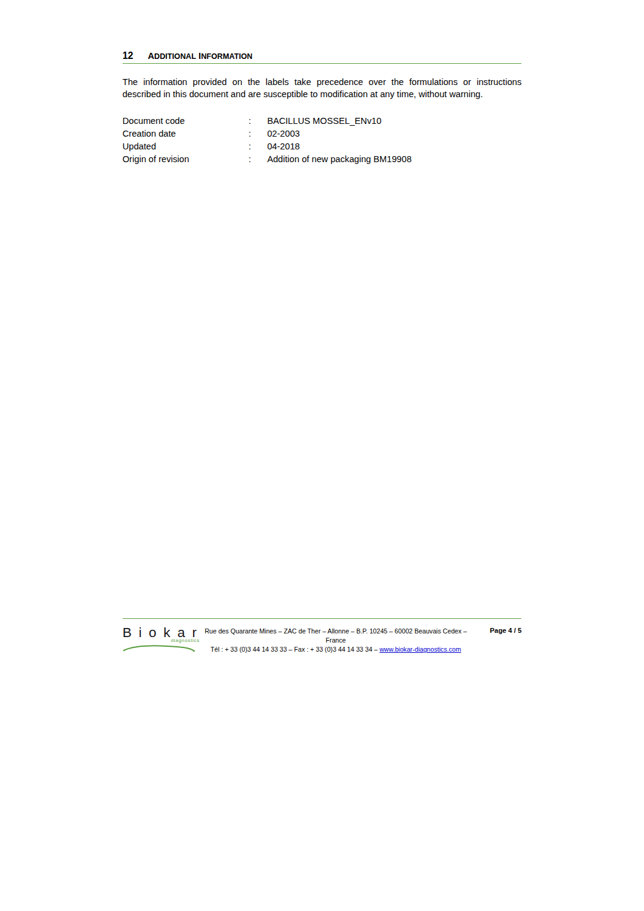12 ADDITIONAL INFORMATION
The information provided on the labels take precedence over the formulations or instructions described in this document and are susceptible to modification at any time, without warning.
| Document code | : | BACILLUS MOSSEL_ENv10 |
| Creation date | : | 02-2003 |
| Updated | : | 04-2018 |
| Origin of revision | : | Addition of new packaging BM19908 |
B i o k a r
diagnostics
Rue des Quarante Mines – ZAC de Ther – Allonne – B.P. 10245 – 60002 Beauvais Cedex – France
Tél : + 33 (0)3 44 14 33 33 – Fax : + 33 (0)3 44 14 33 34 – www.biokar-diagnostics.com
Page 4 / 5